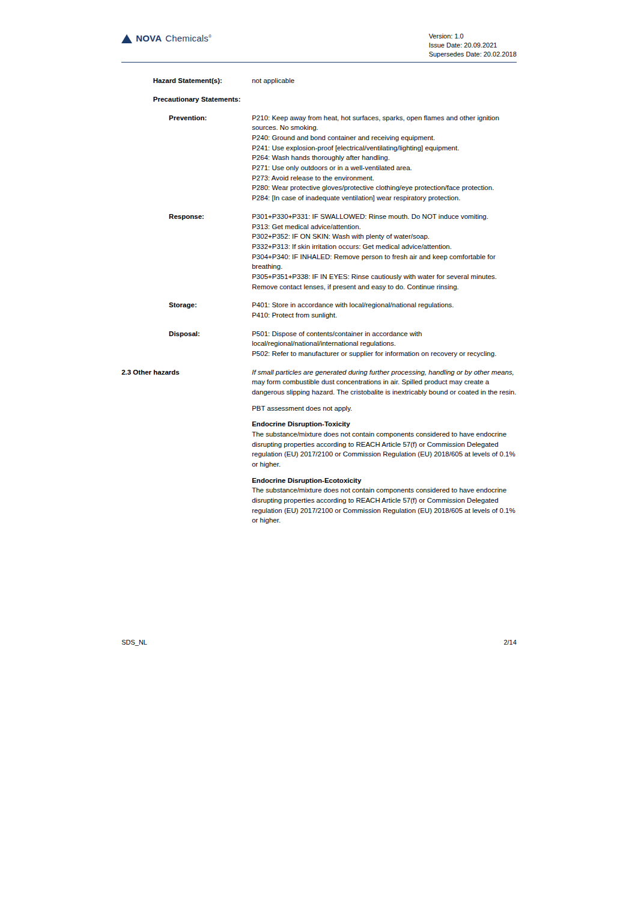NOVA Chemicals®
Version: 1.0
Issue Date: 20.09.2021
Supersedes Date: 20.02.2018
Hazard Statement(s):
not applicable
Precautionary Statements:
Prevention:
P210: Keep away from heat, hot surfaces, sparks, open flames and other ignition sources. No smoking.
P240: Ground and bond container and receiving equipment.
P241: Use explosion-proof [electrical/ventilating/lighting] equipment.
P264: Wash hands thoroughly after handling.
P271: Use only outdoors or in a well-ventilated area.
P273: Avoid release to the environment.
P280: Wear protective gloves/protective clothing/eye protection/face protection.
P284: [In case of inadequate ventilation] wear respiratory protection.
Response:
P301+P330+P331: IF SWALLOWED: Rinse mouth. Do NOT induce vomiting.
P313: Get medical advice/attention.
P302+P352: IF ON SKIN: Wash with plenty of water/soap.
P332+P313: If skin irritation occurs: Get medical advice/attention.
P304+P340: IF INHALED: Remove person to fresh air and keep comfortable for breathing.
P305+P351+P338: IF IN EYES: Rinse cautiously with water for several minutes. Remove contact lenses, if present and easy to do. Continue rinsing.
Storage:
P401: Store in accordance with local/regional/national regulations.
P410: Protect from sunlight.
Disposal:
P501: Dispose of contents/container in accordance with local/regional/national/international regulations.
P502: Refer to manufacturer or supplier for information on recovery or recycling.
2.3 Other hazards
If small particles are generated during further processing, handling or by other means, may form combustible dust concentrations in air. Spilled product may create a dangerous slipping hazard. The cristobalite is inextricably bound or coated in the resin.
PBT assessment does not apply.
Endocrine Disruption-Toxicity
The substance/mixture does not contain components considered to have endocrine disrupting properties according to REACH Article 57(f) or Commission Delegated regulation (EU) 2017/2100 or Commission Regulation (EU) 2018/605 at levels of 0.1% or higher.
Endocrine Disruption-Ecotoxicity
The substance/mixture does not contain components considered to have endocrine disrupting properties according to REACH Article 57(f) or Commission Delegated regulation (EU) 2017/2100 or Commission Regulation (EU) 2018/605 at levels of 0.1% or higher.
SDS_NL
2/14